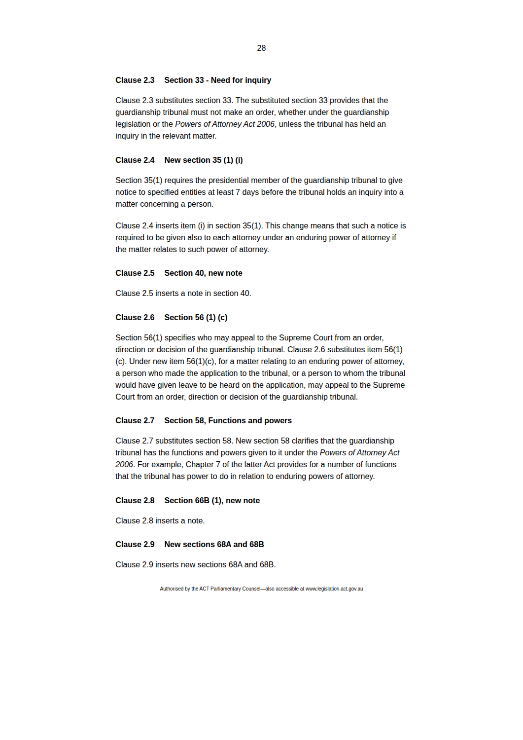28
Clause 2.3 Section 33 - Need for inquiry
Clause 2.3 substitutes section 33. The substituted section 33 provides that the guardianship tribunal must not make an order, whether under the guardianship legislation or the Powers of Attorney Act 2006, unless the tribunal has held an inquiry in the relevant matter.
Clause 2.4 New section 35 (1) (i)
Section 35(1) requires the presidential member of the guardianship tribunal to give notice to specified entities at least 7 days before the tribunal holds an inquiry into a matter concerning a person.
Clause 2.4 inserts item (i) in section 35(1). This change means that such a notice is required to be given also to each attorney under an enduring power of attorney if the matter relates to such power of attorney.
Clause 2.5 Section 40, new note
Clause 2.5 inserts a note in section 40.
Clause 2.6 Section 56 (1) (c)
Section 56(1) specifies who may appeal to the Supreme Court from an order, direction or decision of the guardianship tribunal. Clause 2.6 substitutes item 56(1)(c). Under new item 56(1)(c), for a matter relating to an enduring power of attorney, a person who made the application to the tribunal, or a person to whom the tribunal would have given leave to be heard on the application, may appeal to the Supreme Court from an order, direction or decision of the guardianship tribunal.
Clause 2.7 Section 58, Functions and powers
Clause 2.7 substitutes section 58. New section 58 clarifies that the guardianship tribunal has the functions and powers given to it under the Powers of Attorney Act 2006. For example, Chapter 7 of the latter Act provides for a number of functions that the tribunal has power to do in relation to enduring powers of attorney.
Clause 2.8 Section 66B (1), new note
Clause 2.8 inserts a note.
Clause 2.9 New sections 68A and 68B
Clause 2.9 inserts new sections 68A and 68B.
Authorised by the ACT Parliamentary Counsel—also accessible at www.legislation.act.gov.au